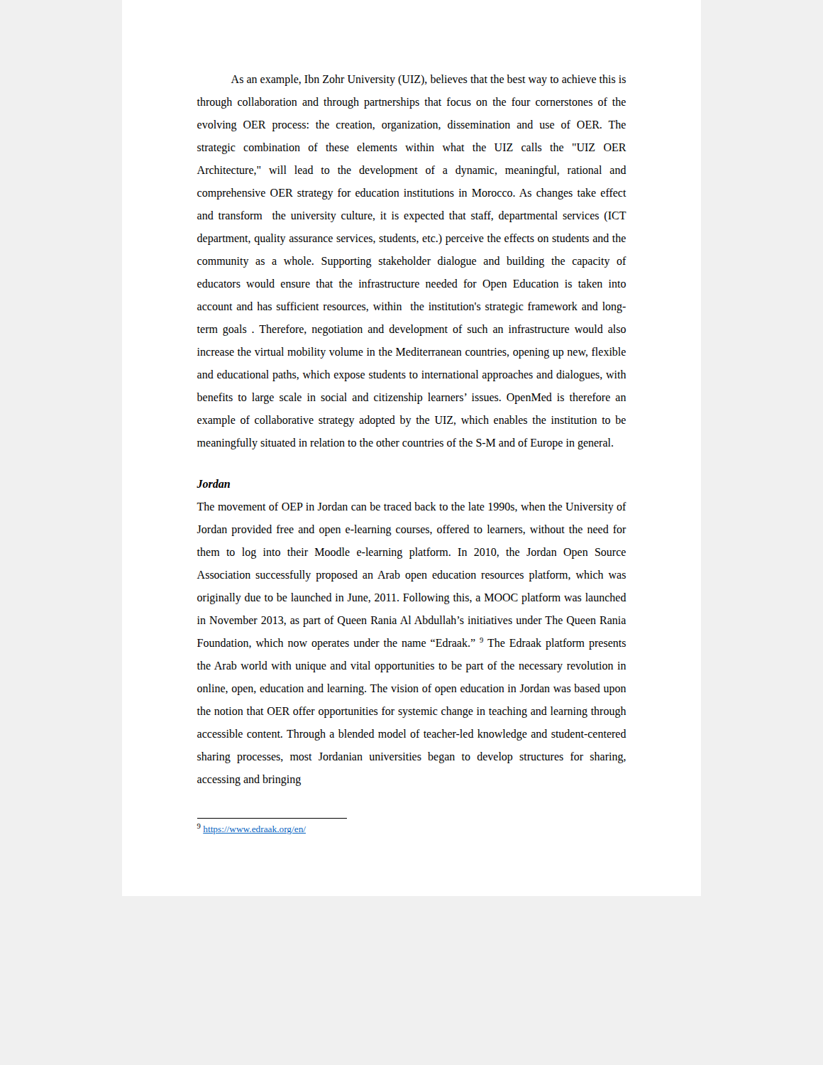As an example, Ibn Zohr University (UIZ), believes that the best way to achieve this is through collaboration and through partnerships that focus on the four cornerstones of the evolving OER process: the creation, organization, dissemination and use of OER. The strategic combination of these elements within what the UIZ calls the "UIZ OER Architecture," will lead to the development of a dynamic, meaningful, rational and comprehensive OER strategy for education institutions in Morocco. As changes take effect and transform the university culture, it is expected that staff, departmental services (ICT department, quality assurance services, students, etc.) perceive the effects on students and the community as a whole. Supporting stakeholder dialogue and building the capacity of educators would ensure that the infrastructure needed for Open Education is taken into account and has sufficient resources, within the institution's strategic framework and long-term goals . Therefore, negotiation and development of such an infrastructure would also increase the virtual mobility volume in the Mediterranean countries, opening up new, flexible and educational paths, which expose students to international approaches and dialogues, with benefits to large scale in social and citizenship learners’ issues. OpenMed is therefore an example of collaborative strategy adopted by the UIZ, which enables the institution to be meaningfully situated in relation to the other countries of the S-M and of Europe in general.
Jordan
The movement of OEP in Jordan can be traced back to the late 1990s, when the University of Jordan provided free and open e-learning courses, offered to learners, without the need for them to log into their Moodle e-learning platform. In 2010, the Jordan Open Source Association successfully proposed an Arab open education resources platform, which was originally due to be launched in June, 2011. Following this, a MOOC platform was launched in November 2013, as part of Queen Rania Al Abdullah’s initiatives under The Queen Rania Foundation, which now operates under the name “Edraak.” 9 The Edraak platform presents the Arab world with unique and vital opportunities to be part of the necessary revolution in online, open, education and learning. The vision of open education in Jordan was based upon the notion that OER offer opportunities for systemic change in teaching and learning through accessible content. Through a blended model of teacher-led knowledge and student-centered sharing processes, most Jordanian universities began to develop structures for sharing, accessing and bringing
9 https://www.edraak.org/en/